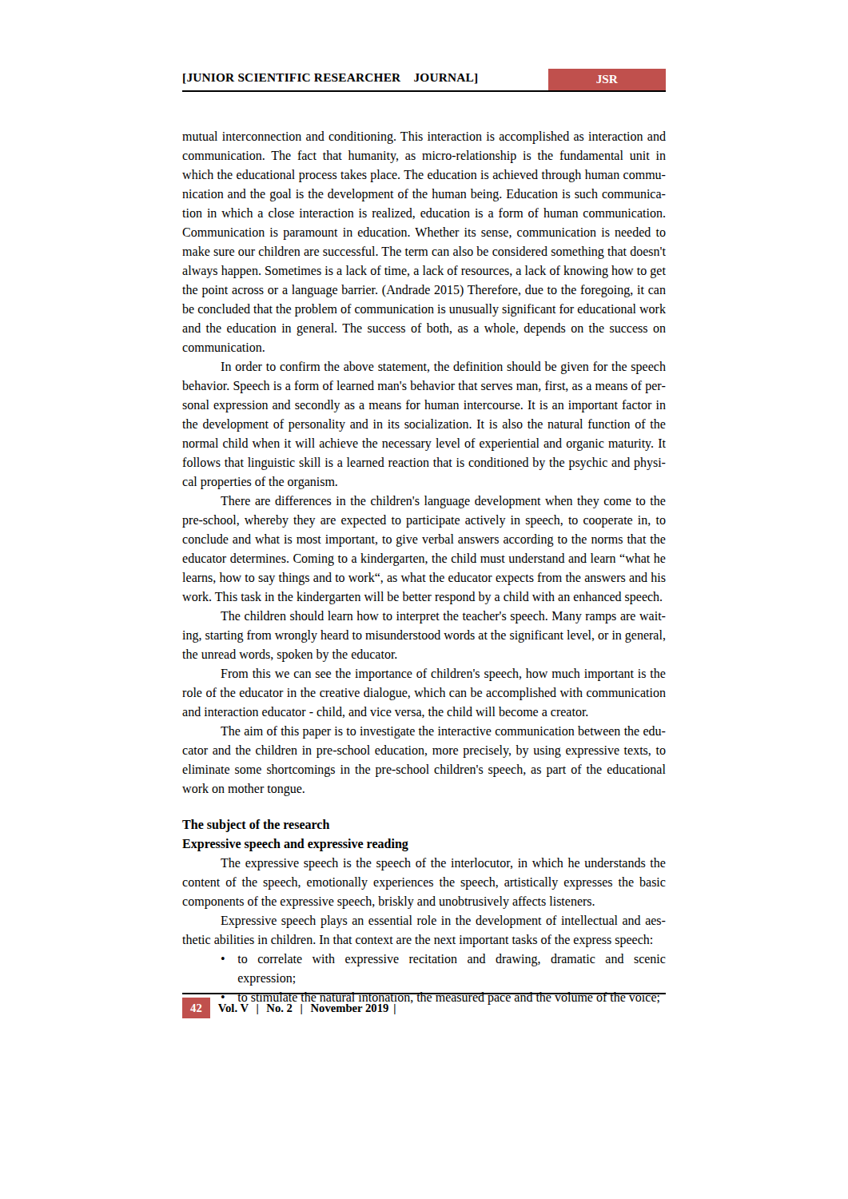[JUNIOR SCIENTIFIC RESEARCHER JOURNAL]
JSR
mutual interconnection and conditioning. This interaction is accomplished as interaction and communication. The fact that humanity, as micro-relationship is the fundamental unit in which the educational process takes place. The education is achieved through human communication and the goal is the development of the human being. Education is such communication in which a close interaction is realized, education is a form of human communication. Communication is paramount in education. Whether its sense, communication is needed to make sure our children are successful. The term can also be considered something that doesn't always happen. Sometimes is a lack of time, a lack of resources, a lack of knowing how to get the point across or a language barrier. (Andrade 2015) Therefore, due to the foregoing, it can be concluded that the problem of communication is unusually significant for educational work and the education in general. The success of both, as a whole, depends on the success on communication.
In order to confirm the above statement, the definition should be given for the speech behavior. Speech is a form of learned man's behavior that serves man, first, as a means of personal expression and secondly as a means for human intercourse. It is an important factor in the development of personality and in its socialization. It is also the natural function of the normal child when it will achieve the necessary level of experiential and organic maturity. It follows that linguistic skill is a learned reaction that is conditioned by the psychic and physical properties of the organism.
There are differences in the children's language development when they come to the pre-school, whereby they are expected to participate actively in speech, to cooperate in, to conclude and what is most important, to give verbal answers according to the norms that the educator determines. Coming to a kindergarten, the child must understand and learn “what he learns, how to say things and to work“, as what the educator expects from the answers and his work. This task in the kindergarten will be better respond by a child with an enhanced speech.
The children should learn how to interpret the teacher's speech. Many ramps are waiting, starting from wrongly heard to misunderstood words at the significant level, or in general, the unread words, spoken by the educator.
From this we can see the importance of children's speech, how much important is the role of the educator in the creative dialogue, which can be accomplished with communication and interaction educator - child, and vice versa, the child will become a creator.
The aim of this paper is to investigate the interactive communication between the educator and the children in pre-school education, more precisely, by using expressive texts, to eliminate some shortcomings in the pre-school children's speech, as part of the educational work on mother tongue.
The subject of the research
Expressive speech and expressive reading
The expressive speech is the speech of the interlocutor, in which he understands the content of the speech, emotionally experiences the speech, artistically expresses the basic components of the expressive speech, briskly and unobtrusively affects listeners.
Expressive speech plays an essential role in the development of intellectual and aesthetic abilities in children. In that context are the next important tasks of the express speech:
to correlate with expressive recitation and drawing, dramatic and scenic expression;
to stimulate the natural intonation, the measured pace and the volume of the voice;
42 Vol. V | No. 2 | November 2019|